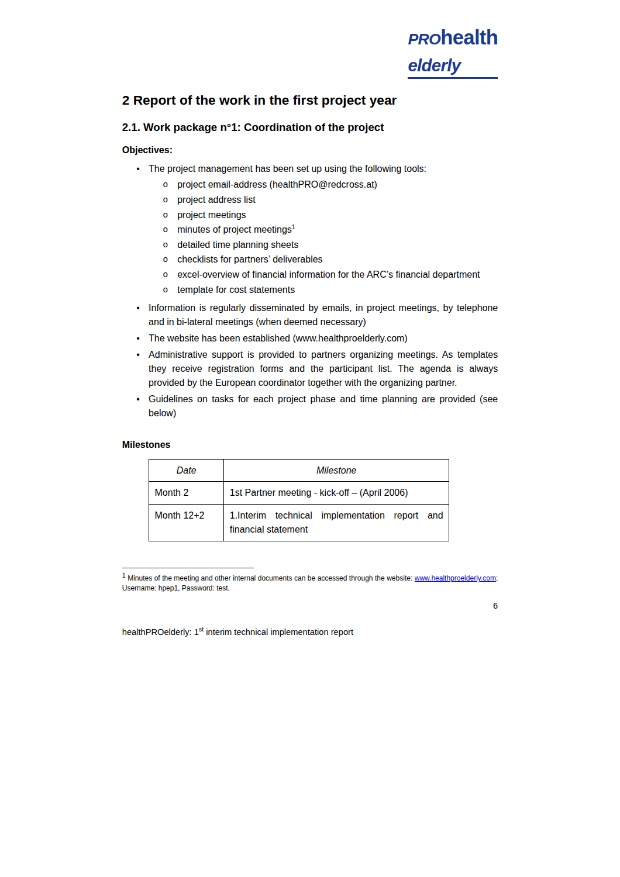PRO health
elderly
2 Report of the work in the first project year
2.1. Work package n°1: Coordination of the project
Objectives:
The project management has been set up using the following tools:
project email-address (healthPRO@redcross.at)
project address list
project meetings
minutes of project meetings1
detailed time planning sheets
checklists for partners’ deliverables
excel-overview of financial information for the ARC’s financial department
template for cost statements
Information is regularly disseminated by emails, in project meetings, by telephone and in bi-lateral meetings (when deemed necessary)
The website has been established (www.healthproelderly.com)
Administrative support is provided to partners organizing meetings. As templates they receive registration forms and the participant list. The agenda is always provided by the European coordinator together with the organizing partner.
Guidelines on tasks for each project phase and time planning are provided (see below)
Milestones
| Date | Milestone |
| --- | --- |
| Month 2 | 1st Partner meeting - kick-off – (April 2006) |
| Month 12+2 | 1.Interim technical implementation report and financial statement |
1 Minutes of the meeting and other internal documents can be accessed through the website: www.healthproelderly.com; Username: hpep1, Password: test.
6
healthPROelderly: 1st interim technical implementation report